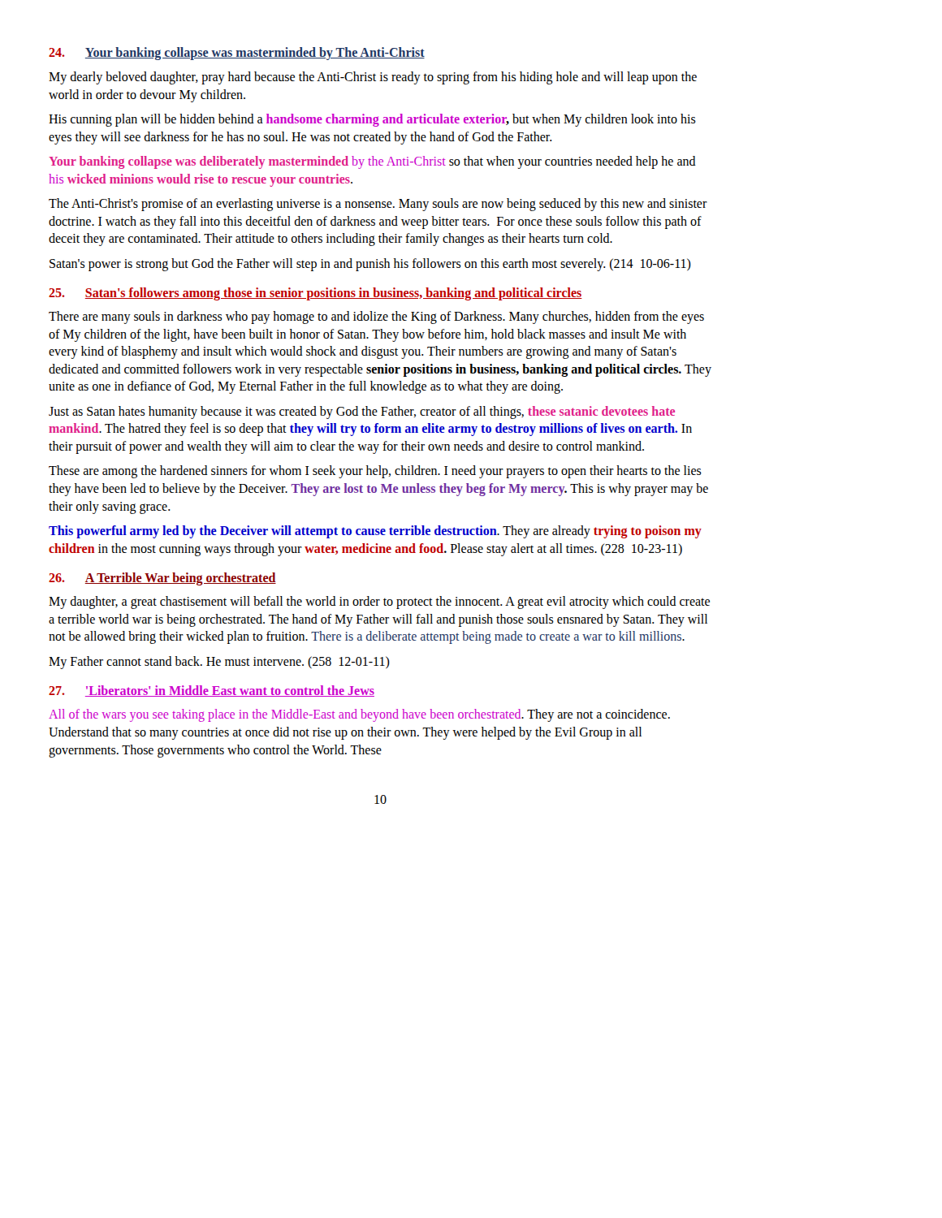24. Your banking collapse was masterminded by The Anti-Christ
My dearly beloved daughter, pray hard because the Anti-Christ is ready to spring from his hiding hole and will leap upon the world in order to devour My children.
His cunning plan will be hidden behind a handsome charming and articulate exterior, but when My children look into his eyes they will see darkness for he has no soul. He was not created by the hand of God the Father.
Your banking collapse was deliberately masterminded by the Anti-Christ so that when your countries needed help he and his wicked minions would rise to rescue your countries.
The Anti-Christ's promise of an everlasting universe is a nonsense. Many souls are now being seduced by this new and sinister doctrine. I watch as they fall into this deceitful den of darkness and weep bitter tears. For once these souls follow this path of deceit they are contaminated. Their attitude to others including their family changes as their hearts turn cold.
Satan's power is strong but God the Father will step in and punish his followers on this earth most severely. (214 10-06-11)
25. Satan's followers among those in senior positions in business, banking and political circles
There are many souls in darkness who pay homage to and idolize the King of Darkness. Many churches, hidden from the eyes of My children of the light, have been built in honor of Satan. They bow before him, hold black masses and insult Me with every kind of blasphemy and insult which would shock and disgust you. Their numbers are growing and many of Satan's dedicated and committed followers work in very respectable senior positions in business, banking and political circles. They unite as one in defiance of God, My Eternal Father in the full knowledge as to what they are doing.
Just as Satan hates humanity because it was created by God the Father, creator of all things, these satanic devotees hate mankind. The hatred they feel is so deep that they will try to form an elite army to destroy millions of lives on earth. In their pursuit of power and wealth they will aim to clear the way for their own needs and desire to control mankind.
These are among the hardened sinners for whom I seek your help, children. I need your prayers to open their hearts to the lies they have been led to believe by the Deceiver. They are lost to Me unless they beg for My mercy. This is why prayer may be their only saving grace.
This powerful army led by the Deceiver will attempt to cause terrible destruction. They are already trying to poison my children in the most cunning ways through your water, medicine and food. Please stay alert at all times. (228 10-23-11)
26. A Terrible War being orchestrated
My daughter, a great chastisement will befall the world in order to protect the innocent. A great evil atrocity which could create a terrible world war is being orchestrated. The hand of My Father will fall and punish those souls ensnared by Satan. They will not be allowed bring their wicked plan to fruition. There is a deliberate attempt being made to create a war to kill millions.
My Father cannot stand back. He must intervene. (258 12-01-11)
27.'Liberators' in Middle East want to control the Jews
All of the wars you see taking place in the Middle-East and beyond have been orchestrated. They are not a coincidence. Understand that so many countries at once did not rise up on their own. They were helped by the Evil Group in all governments. Those governments who control the World. These
10